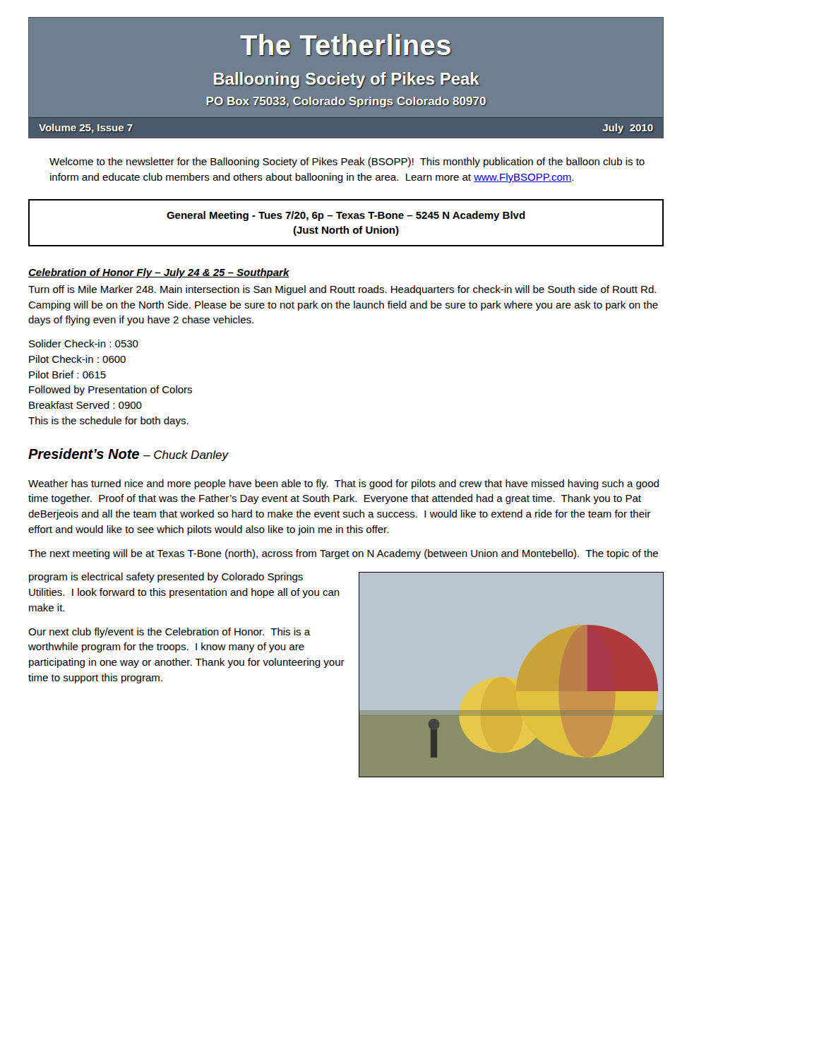The Tetherlines
Ballooning Society of Pikes Peak
PO Box 75033, Colorado Springs Colorado 80970
Volume 25, Issue 7 July 2010
Welcome to the newsletter for the Ballooning Society of Pikes Peak (BSOPP)! This monthly publication of the balloon club is to inform and educate club members and others about ballooning in the area. Learn more at www.FlyBSOPP.com.
General Meeting - Tues 7/20, 6p – Texas T-Bone – 5245 N Academy Blvd (Just North of Union)
Celebration of Honor Fly – July 24 & 25 – Southpark
Turn off is Mile Marker 248. Main intersection is San Miguel and Routt roads. Headquarters for check-in will be South side of Routt Rd. Camping will be on the North Side. Please be sure to not park on the launch field and be sure to park where you are ask to park on the days of flying even if you have 2 chase vehicles.
Solider Check-in : 0530
Pilot Check-in : 0600
Pilot Brief : 0615
Followed by Presentation of Colors
Breakfast Served : 0900
This is the schedule for both days.
President’s Note – Chuck Danley
Weather has turned nice and more people have been able to fly. That is good for pilots and crew that have missed having such a good time together. Proof of that was the Father’s Day event at South Park. Everyone that attended had a great time. Thank you to Pat deBerjeois and all the team that worked so hard to make the event such a success. I would like to extend a ride for the team for their effort and would like to see which pilots would also like to join me in this offer.
The next meeting will be at Texas T-Bone (north), across from Target on N Academy (between Union and Montebello). The topic of the
program is electrical safety presented by Colorado Springs Utilities. I look forward to this presentation and hope all of you can make it.
Our next club fly/event is the Celebration of Honor. This is a worthwhile program for the troops. I know many of you are participating in one way or another. Thank you for volunteering your time to support this program.